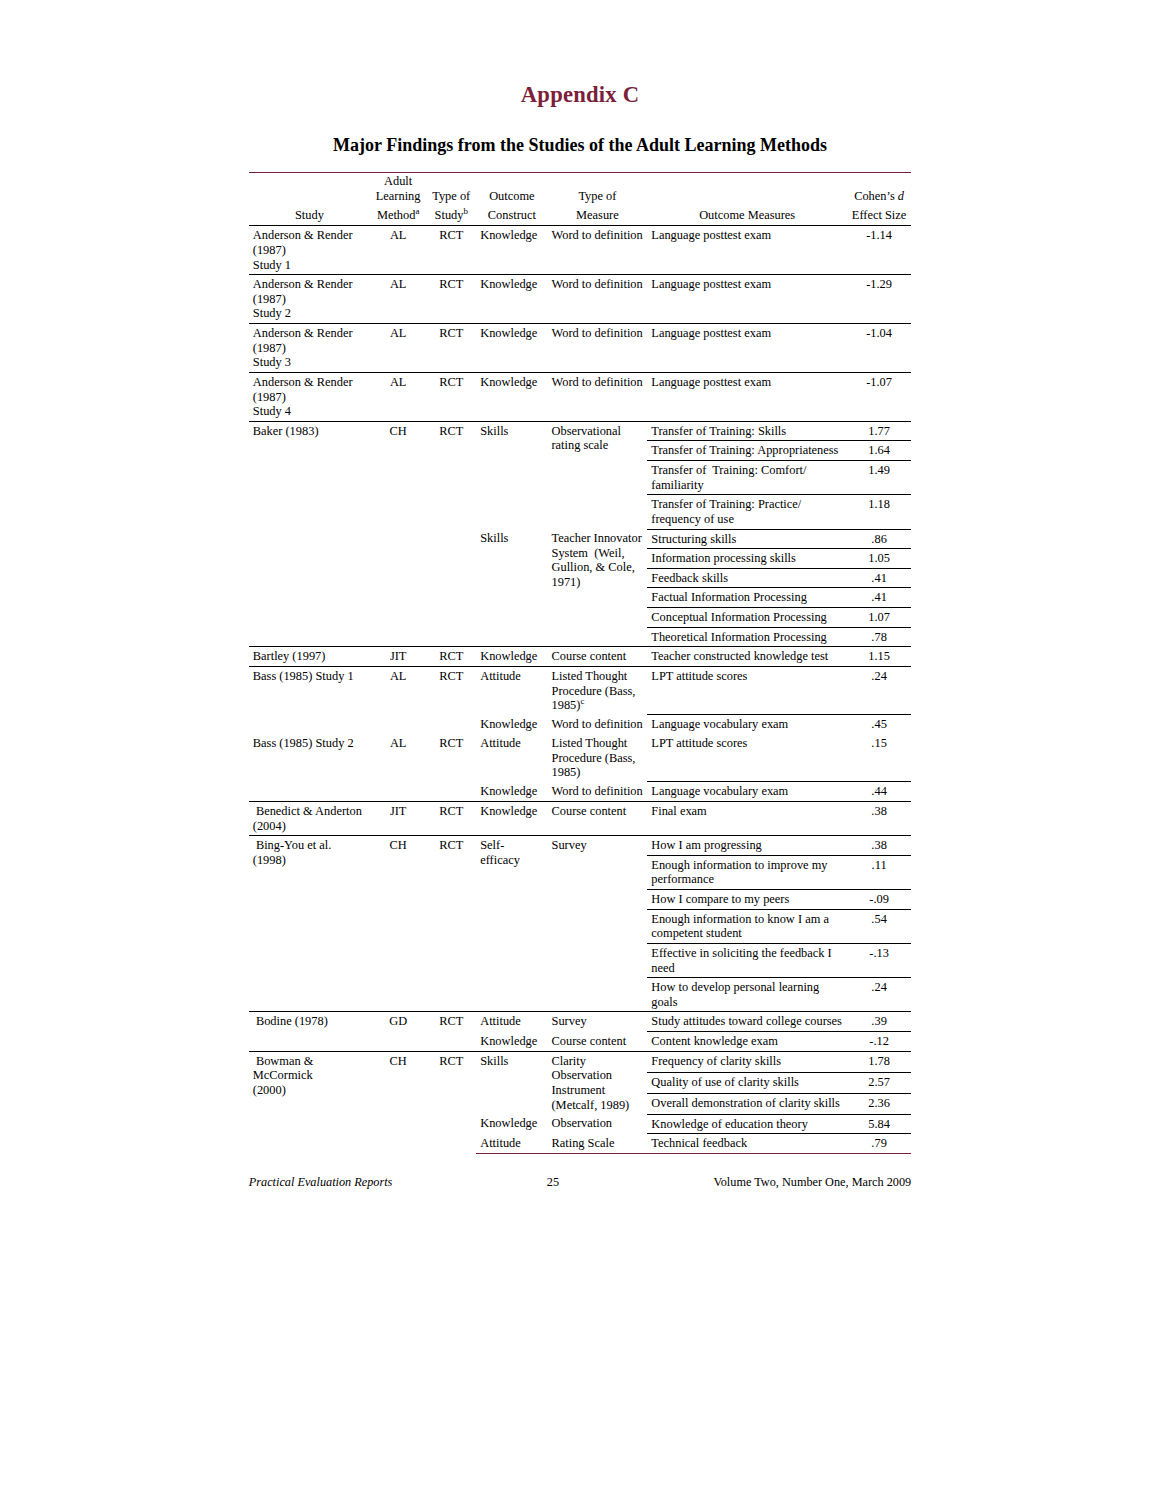Appendix C
Major Findings from the Studies of the Adult Learning Methods
| | Adult Learning | Type of | Outcome | Type of | | Cohen’s d |
| --- | --- | --- | --- | --- | --- | --- |
| Study | Method a | Study b | Construct | Measure | Outcome Measures | Effect Size |
| Anderson & Render (1987) Study 1 | AL | RCT | Knowledge | Word to definition | Language posttest exam | -1.14 |
| Anderson & Render (1987) Study 2 | AL | RCT | Knowledge | Word to definition | Language posttest exam | -1.29 |
| Anderson & Render (1987) Study 3 | AL | RCT | Knowledge | Word to definition | Language posttest exam | -1.04 |
| Anderson & Render (1987) Study 4 | AL | RCT | Knowledge | Word to definition | Language posttest exam | -1.07 |
| Baker (1983) | CH | RCT | Skills | Observational rating scale | Transfer of Training: Skills | 1.77 |
| Transfer of Training: Appropriateness | 1.64 |
| Transfer of Training: Comfort/ familiarity | 1.49 |
| Transfer of Training: Practice/ frequency of use | 1.18 |
| Skills | Teacher Innovator System (Weil, Gullion, & Cole, 1971) | Structuring skills | .86 |
| Information processing skills | 1.05 |
| Feedback skills | .41 |
| Factual Information Processing | .41 |
| Conceptual Information Processing | 1.07 |
| Theoretical Information Processing | .78 |
| Bartley (1997) | JIT | RCT | Knowledge | Course content | Teacher constructed knowledge test | 1.15 |
| Bass (1985) Study 1 | AL | RCT | Attitude | Listed Thought Procedure (Bass, 1985) c | LPT attitude scores | .24 |
| Knowledge | Word to definition | Language vocabulary exam | .45 |
| Bass (1985) Study 2 | AL | RCT | Attitude | Listed Thought Procedure (Bass, 1985) | LPT attitude scores | .15 |
| Knowledge | Word to definition | Language vocabulary exam | .44 |
| Benedict & Anderton (2004) | JIT | RCT | Knowledge | Course content | Final exam | .38 |
| Bing-You et al. (1998) | CH | RCT | Self-efficacy | Survey | How I am progressing | .38 |
| Enough information to improve my performance | .11 |
| How I compare to my peers | -.09 |
| Enough information to know I am a competent student | .54 |
| Effective in soliciting the feedback I need | -.13 |
| How to develop personal learning goals | .24 |
| Bodine (1978) | GD | RCT | Attitude | Survey | Study attitudes toward college courses | .39 |
| Knowledge | Course content | Content knowledge exam | -.12 |
| Bowman & McCormick (2000) | CH | RCT | Skills | Clarity Observation Instrument (Metcalf, 1989) | Frequency of clarity skills | 1.78 |
| Quality of use of clarity skills | 2.57 |
| Overall demonstration of clarity skills | 2.36 |
| Knowledge | Observation | Knowledge of education theory | 5.84 |
| Attitude | Rating Scale | Technical feedback | .79 |
Practical Evaluation Reports
25
Volume Two, Number One, March 2009